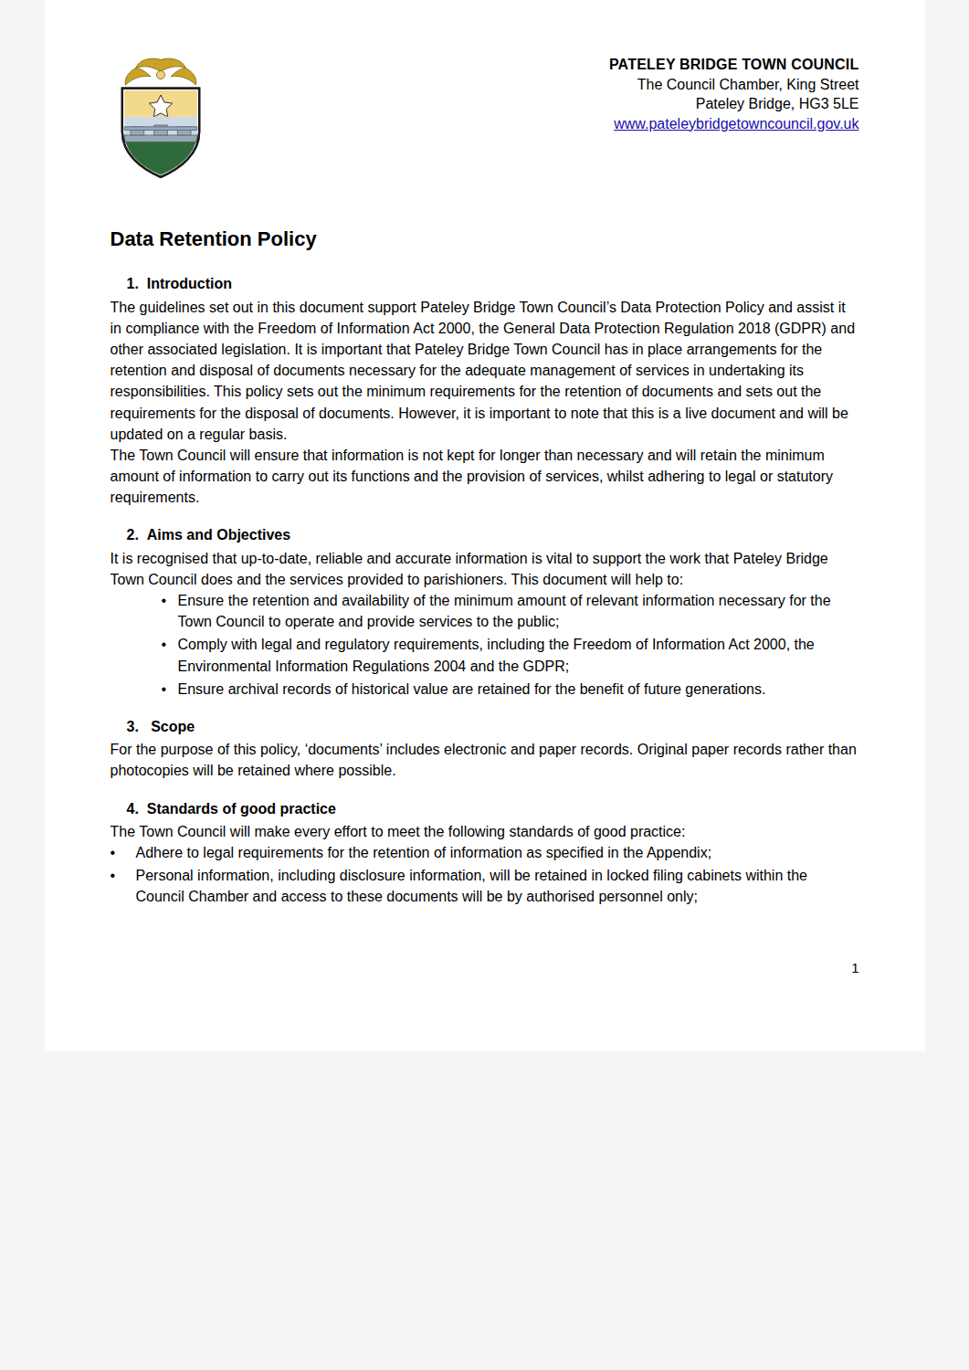PATELEY BRIDGE TOWN COUNCIL
The Council Chamber, King Street
Pateley Bridge, HG3 5LE
www.pateleybridgetowncouncil.gov.uk
Data Retention Policy
1. Introduction
The guidelines set out in this document support Pateley Bridge Town Council’s Data Protection Policy and assist it in compliance with the Freedom of Information Act 2000, the General Data Protection Regulation 2018 (GDPR) and other associated legislation. It is important that Pateley Bridge Town Council has in place arrangements for the retention and disposal of documents necessary for the adequate management of services in undertaking its responsibilities. This policy sets out the minimum requirements for the retention of documents and sets out the requirements for the disposal of documents. However, it is important to note that this is a live document and will be updated on a regular basis.
The Town Council will ensure that information is not kept for longer than necessary and will retain the minimum amount of information to carry out its functions and the provision of services, whilst adhering to legal or statutory requirements.
2. Aims and Objectives
It is recognised that up-to-date, reliable and accurate information is vital to support the work that Pateley Bridge Town Council does and the services provided to parishioners. This document will help to:
Ensure the retention and availability of the minimum amount of relevant information necessary for the Town Council to operate and provide services to the public;
Comply with legal and regulatory requirements, including the Freedom of Information Act 2000, the Environmental Information Regulations 2004 and the GDPR;
Ensure archival records of historical value are retained for the benefit of future generations.
3. Scope
For the purpose of this policy, ‘documents’ includes electronic and paper records. Original paper records rather than photocopies will be retained where possible.
4. Standards of good practice
The Town Council will make every effort to meet the following standards of good practice:
Adhere to legal requirements for the retention of information as specified in the Appendix;
Personal information, including disclosure information, will be retained in locked filing cabinets within the Council Chamber and access to these documents will be by authorised personnel only;
1